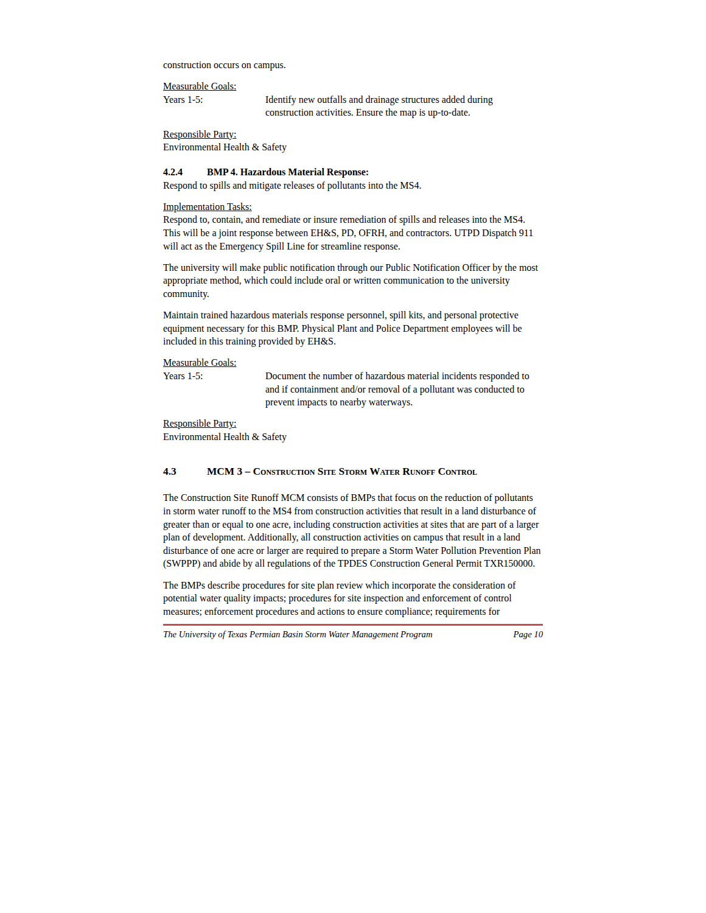construction occurs on campus.
Measurable Goals:
Years 1-5:
Identify new outfalls and drainage structures added during construction activities. Ensure the map is up-to-date.
Responsible Party:
Environmental Health & Safety
4.2.4 BMP 4. Hazardous Material Response:
Respond to spills and mitigate releases of pollutants into the MS4.
Implementation Tasks:
Respond to, contain, and remediate or insure remediation of spills and releases into the MS4. This will be a joint response between EH&S, PD, OFRH, and contractors. UTPD Dispatch 911 will act as the Emergency Spill Line for streamline response.
The university will make public notification through our Public Notification Officer by the most appropriate method, which could include oral or written communication to the university community.
Maintain trained hazardous materials response personnel, spill kits, and personal protective equipment necessary for this BMP. Physical Plant and Police Department employees will be included in this training provided by EH&S.
Measurable Goals:
Years 1-5:
Document the number of hazardous material incidents responded to and if containment and/or removal of a pollutant was conducted to prevent impacts to nearby waterways.
Responsible Party:
Environmental Health & Safety
4.3 MCM 3 – Construction Site Storm Water Runoff Control
The Construction Site Runoff MCM consists of BMPs that focus on the reduction of pollutants in storm water runoff to the MS4 from construction activities that result in a land disturbance of greater than or equal to one acre, including construction activities at sites that are part of a larger plan of development. Additionally, all construction activities on campus that result in a land disturbance of one acre or larger are required to prepare a Storm Water Pollution Prevention Plan (SWPPP) and abide by all regulations of the TPDES Construction General Permit TXR150000.
The BMPs describe procedures for site plan review which incorporate the consideration of potential water quality impacts; procedures for site inspection and enforcement of control measures; enforcement procedures and actions to ensure compliance; requirements for
The University of Texas Permian Basin Storm Water Management Program Page 10